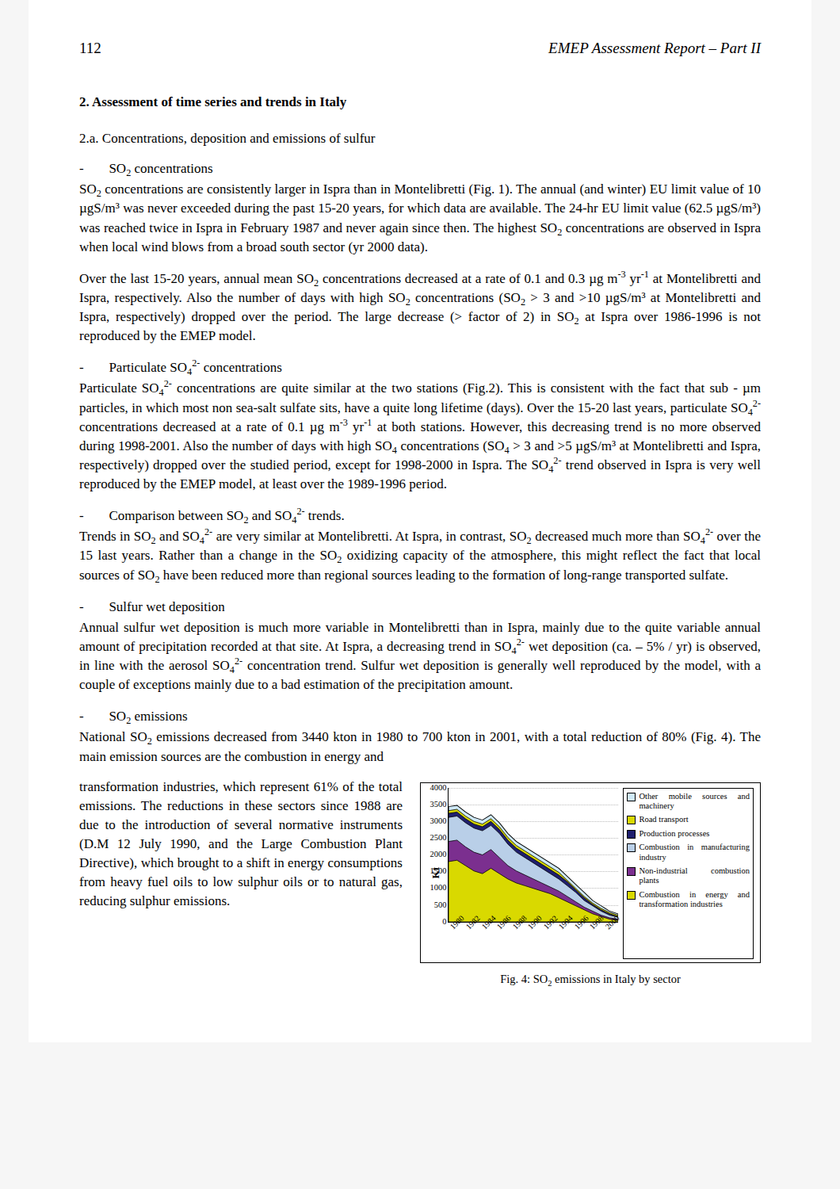112 EMEP Assessment Report – Part II
2. Assessment of time series and trends in Italy
2.a. Concentrations, deposition and emissions of sulfur
SO2 concentrations
SO2 concentrations are consistently larger in Ispra than in Montelibretti (Fig. 1). The annual (and winter) EU limit value of 10 µgS/m³ was never exceeded during the past 15-20 years, for which data are available. The 24-hr EU limit value (62.5 µgS/m³) was reached twice in Ispra in February 1987 and never again since then. The highest SO2 concentrations are observed in Ispra when local wind blows from a broad south sector (yr 2000 data).
Over the last 15-20 years, annual mean SO2 concentrations decreased at a rate of 0.1 and 0.3 µg m-3 yr-1 at Montelibretti and Ispra, respectively. Also the number of days with high SO2 concentrations (SO2 > 3 and >10 µgS/m³ at Montelibretti and Ispra, respectively) dropped over the period. The large decrease (> factor of 2) in SO2 at Ispra over 1986-1996 is not reproduced by the EMEP model.
Particulate SO42- concentrations
Particulate SO42- concentrations are quite similar at the two stations (Fig.2). This is consistent with the fact that sub - µm particles, in which most non sea-salt sulfate sits, have a quite long lifetime (days). Over the 15-20 last years, particulate SO42- concentrations decreased at a rate of 0.1 µg m-3 yr-1 at both stations. However, this decreasing trend is no more observed during 1998-2001. Also the number of days with high SO4 concentrations (SO4 > 3 and >5 µgS/m³ at Montelibretti and Ispra, respectively) dropped over the studied period, except for 1998-2000 in Ispra. The SO42- trend observed in Ispra is very well reproduced by the EMEP model, at least over the 1989-1996 period.
Comparison between SO2 and SO42- trends.
Trends in SO2 and SO42- are very similar at Montelibretti. At Ispra, in contrast, SO2 decreased much more than SO42- over the 15 last years. Rather than a change in the SO2 oxidizing capacity of the atmosphere, this might reflect the fact that local sources of SO2 have been reduced more than regional sources leading to the formation of long-range transported sulfate.
Sulfur wet deposition
Annual sulfur wet deposition is much more variable in Montelibretti than in Ispra, mainly due to the quite variable annual amount of precipitation recorded at that site. At Ispra, a decreasing trend in SO42- wet deposition (ca. – 5% / yr) is observed, in line with the aerosol SO42- concentration trend. Sulfur wet deposition is generally well reproduced by the model, with a couple of exceptions mainly due to a bad estimation of the precipitation amount.
SO2 emissions
National SO2 emissions decreased from 3440 kton in 1980 to 700 kton in 2001, with a total reduction of 80% (Fig. 4). The main emission sources are the combustion in energy and
Kt
4000 3500 3000 2500 2000 1500 1000 500 0
1980 1982 1984 1986 1988 1990 1992 1994 1996 1998 2000
Other mobile sources and machinery
Road transport
Production processes
Combustion in manufacturing industry
Non-industrial combustion plants
Combustion in energy and transformation industries
Fig. 4: SO2 emissions in Italy by sector
transformation industries, which represent 61% of the total emissions. The reductions in these sectors since 1988 are due to the introduction of several normative instruments (D.M 12 July 1990, and the Large Combustion Plant Directive), which brought to a shift in energy consumptions from heavy fuel oils to low sulphur oils or to natural gas, reducing sulphur emissions.